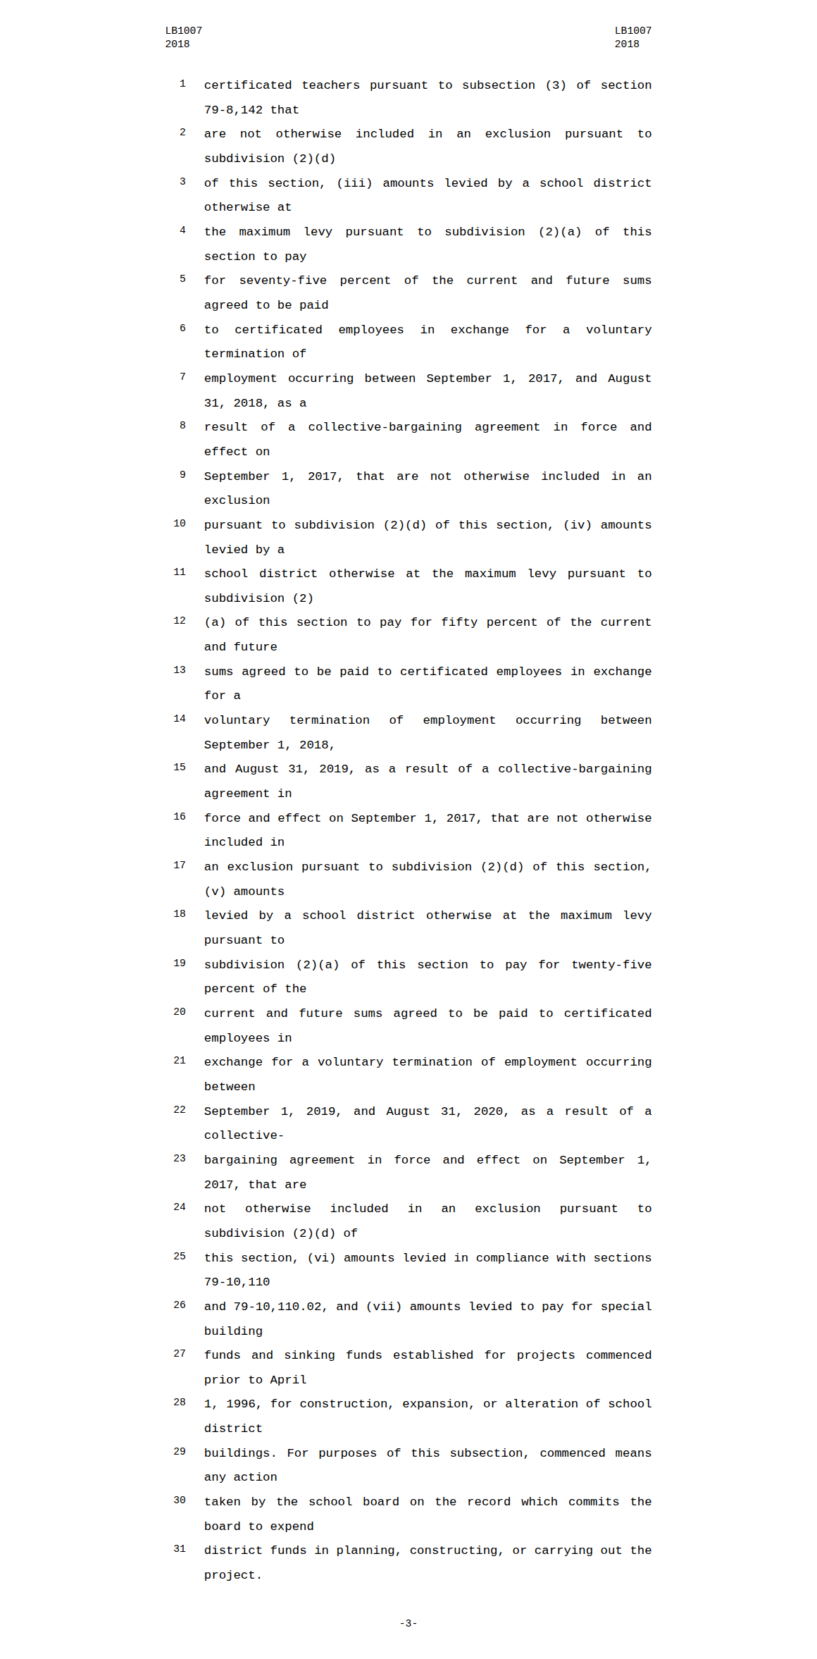LB1007 2018
LB1007 2018
certificated teachers pursuant to subsection (3) of section 79-8,142 that
are not otherwise included in an exclusion pursuant to subdivision (2)(d)
of this section, (iii) amounts levied by a school district otherwise at
the maximum levy pursuant to subdivision (2)(a) of this section to pay
for seventy-five percent of the current and future sums agreed to be paid
to certificated employees in exchange for a voluntary termination of
employment occurring between September 1, 2017, and August 31, 2018, as a
result of a collective-bargaining agreement in force and effect on
September 1, 2017, that are not otherwise included in an exclusion
pursuant to subdivision (2)(d) of this section, (iv) amounts levied by a
school district otherwise at the maximum levy pursuant to subdivision (2)
(a) of this section to pay for fifty percent of the current and future
sums agreed to be paid to certificated employees in exchange for a
voluntary termination of employment occurring between September 1, 2018,
and August 31, 2019, as a result of a collective-bargaining agreement in
force and effect on September 1, 2017, that are not otherwise included in
an exclusion pursuant to subdivision (2)(d) of this section, (v) amounts
levied by a school district otherwise at the maximum levy pursuant to
subdivision (2)(a) of this section to pay for twenty-five percent of the
current and future sums agreed to be paid to certificated employees in
exchange for a voluntary termination of employment occurring between
September 1, 2019, and August 31, 2020, as a result of a collective-
bargaining agreement in force and effect on September 1, 2017, that are
not otherwise included in an exclusion pursuant to subdivision (2)(d) of
this section, (vi) amounts levied in compliance with sections 79-10,110
and 79-10,110.02, and (vii) amounts levied to pay for special building
funds and sinking funds established for projects commenced prior to April
1, 1996, for construction, expansion, or alteration of school district
buildings. For purposes of this subsection, commenced means any action
taken by the school board on the record which commits the board to expend
district funds in planning, constructing, or carrying out the project.
-3-